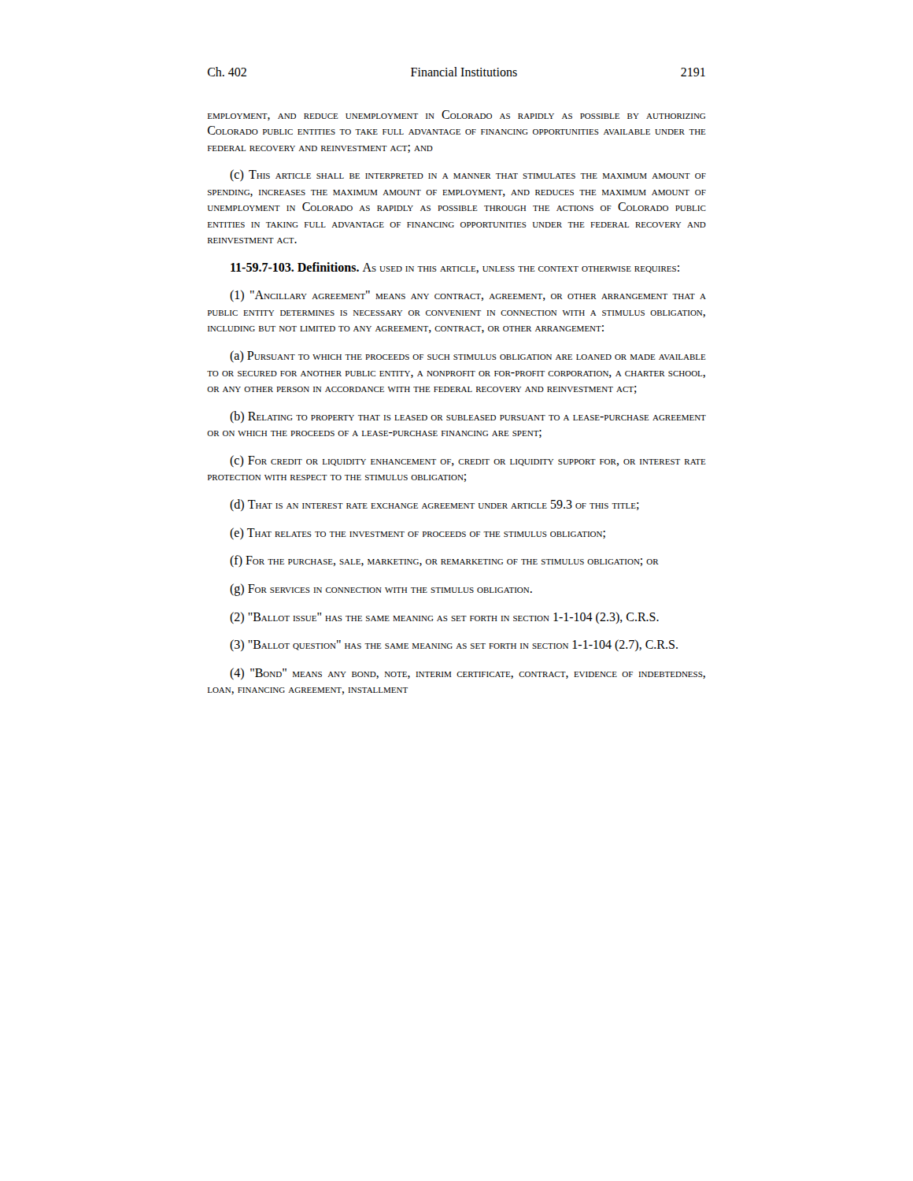Ch. 402 Financial Institutions 2191
employment, and reduce unemployment in Colorado as rapidly as possible by authorizing Colorado public entities to take full advantage of financing opportunities available under the federal recovery and reinvestment act; and
(c) This article shall be interpreted in a manner that stimulates the maximum amount of spending, increases the maximum amount of employment, and reduces the maximum amount of unemployment in Colorado as rapidly as possible through the actions of Colorado public entities in taking full advantage of financing opportunities under the federal recovery and reinvestment act.
11-59.7-103. Definitions. As used in this article, unless the context otherwise requires:
(1) "Ancillary agreement" means any contract, agreement, or other arrangement that a public entity determines is necessary or convenient in connection with a stimulus obligation, including but not limited to any agreement, contract, or other arrangement:
(a) Pursuant to which the proceeds of such stimulus obligation are loaned or made available to or secured for another public entity, a nonprofit or for-profit corporation, a charter school, or any other person in accordance with the federal recovery and reinvestment act;
(b) Relating to property that is leased or subleased pursuant to a lease-purchase agreement or on which the proceeds of a lease-purchase financing are spent;
(c) For credit or liquidity enhancement of, credit or liquidity support for, or interest rate protection with respect to the stimulus obligation;
(d) That is an interest rate exchange agreement under article 59.3 of this title;
(e) That relates to the investment of proceeds of the stimulus obligation;
(f) For the purchase, sale, marketing, or remarketing of the stimulus obligation; or
(g) For services in connection with the stimulus obligation.
(2) "Ballot issue" has the same meaning as set forth in section 1-1-104 (2.3), C.R.S.
(3) "Ballot question" has the same meaning as set forth in section 1-1-104 (2.7), C.R.S.
(4) "Bond" means any bond, note, interim certificate, contract, evidence of indebtedness, loan, financing agreement, installment